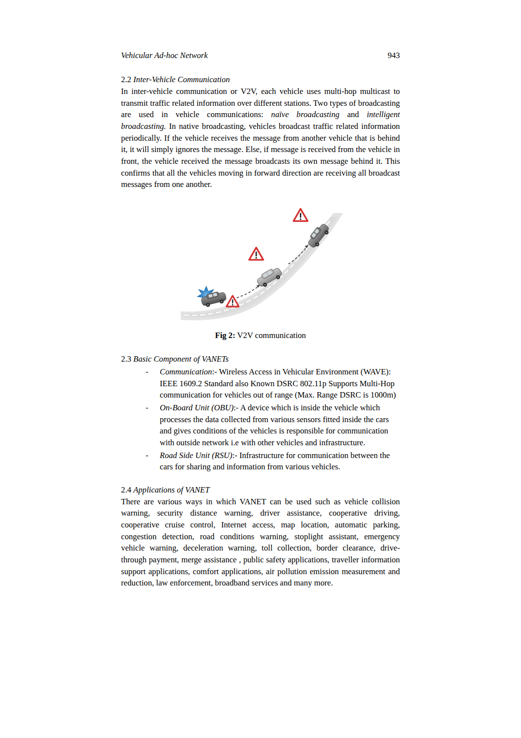Vehicular Ad-hoc Network 943
2.2 Inter-Vehicle Communication
In inter-vehicle communication or V2V, each vehicle uses multi-hop multicast to transmit traffic related information over different stations. Two types of broadcasting are used in vehicle communications: naïve broadcasting and intelligent broadcasting. In native broadcasting, vehicles broadcast traffic related information periodically. If the vehicle receives the message from another vehicle that is behind it, it will simply ignores the message. Else, if message is received from the vehicle in front, the vehicle received the message broadcasts its own message behind it. This confirms that all the vehicles moving in forward direction are receiving all broadcast messages from one another.
Fig 2: V2V communication
2.3 Basic Component of VANETs
Communication:- Wireless Access in Vehicular Environment (WAVE): IEEE 1609.2 Standard also Known DSRC 802.11p Supports Multi-Hop communication for vehicles out of range (Max. Range DSRC is 1000m)
On-Board Unit (OBU):- A device which is inside the vehicle which processes the data collected from various sensors fitted inside the cars and gives conditions of the vehicles is responsible for communication with outside network i.e with other vehicles and infrastructure.
Road Side Unit (RSU):- Infrastructure for communication between the cars for sharing and information from various vehicles.
2.4 Applications of VANET
There are various ways in which VANET can be used such as vehicle collision warning, security distance warning, driver assistance, cooperative driving, cooperative cruise control, Internet access, map location, automatic parking, congestion detection, road conditions warning, stoplight assistant, emergency vehicle warning, deceleration warning, toll collection, border clearance, drive-through payment, merge assistance , public safety applications, traveller information support applications, comfort applications, air pollution emission measurement and reduction, law enforcement, broadband services and many more.